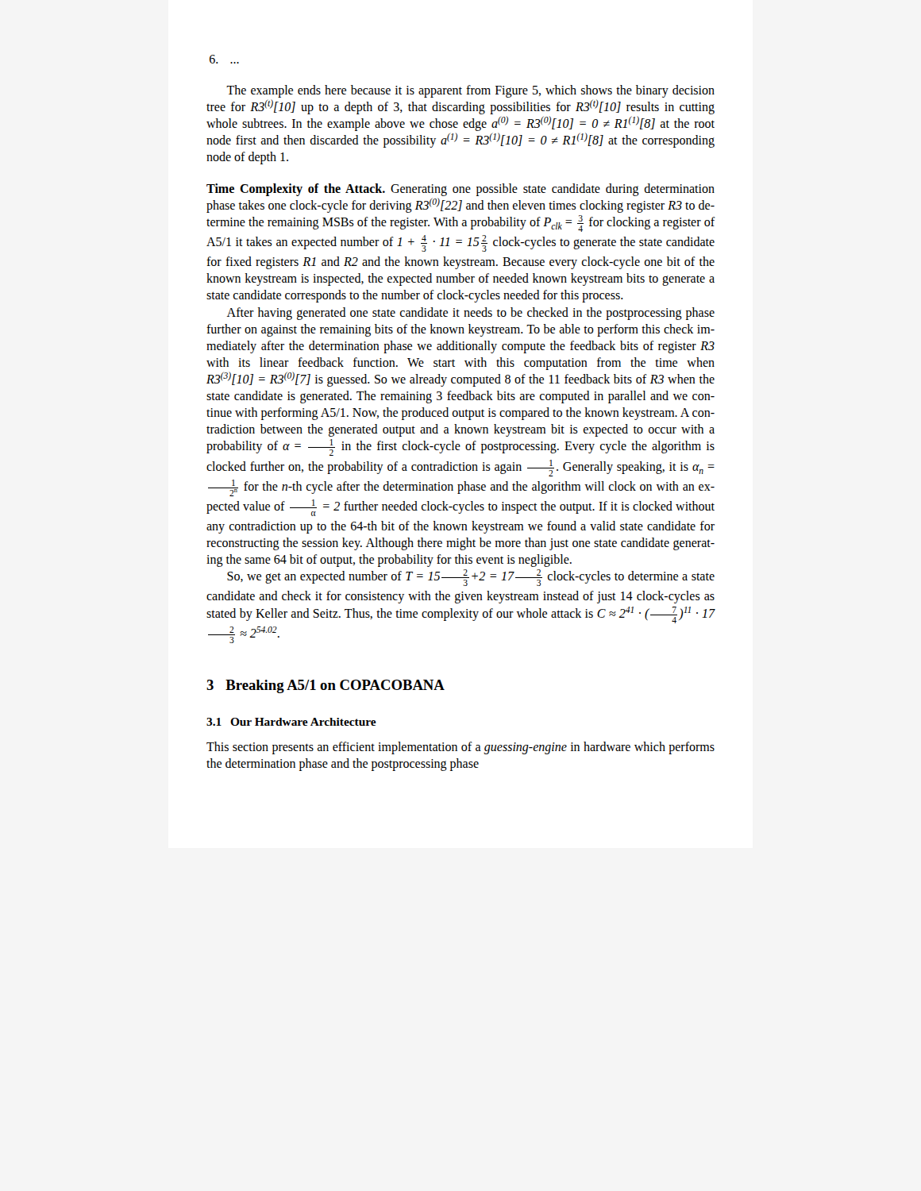6. ...
The example ends here because it is apparent from Figure 5, which shows the binary decision tree for R3(t)[10] up to a depth of 3, that discarding possibilities for R3(t)[10] results in cutting whole subtrees. In the example above we chose edge a(0) = R3(0)[10] = 0 ≠ R1(1)[8] at the root node first and then discarded the possibility a(1) = R3(1)[10] = 0 ≠ R1(1)[8] at the corresponding node of depth 1.
Time Complexity of the Attack. Generating one possible state candidate during determination phase takes one clock-cycle for deriving R3(0)[22] and then eleven times clocking register R3 to determine the remaining MSBs of the register. With a probability of Pclk = 34 for clocking a register of A5/1 it takes an expected number of 1 + 43 · 11 = 1523 clock-cycles to generate the state candidate for fixed registers R1 and R2 and the known keystream. Because every clock-cycle one bit of the known keystream is inspected, the expected number of needed known keystream bits to generate a state candidate corresponds to the number of clock-cycles needed for this process.
After having generated one state candidate it needs to be checked in the postprocessing phase further on against the remaining bits of the known keystream. To be able to perform this check immediately after the determination phase we additionally compute the feedback bits of register R3 with its linear feedback function. We start with this computation from the time when R3(3)[10] = R3(0)[7] is guessed. So we already computed 8 of the 11 feedback bits of R3 when the state candidate is generated. The remaining 3 feedback bits are computed in parallel and we continue with performing A5/1. Now, the produced output is compared to the known keystream. A contradiction between the generated output and a known keystream bit is expected to occur with a probability of α = 12 in the first clock-cycle of postprocessing. Every cycle the algorithm is clocked further on, the probability of a contradiction is again 12. Generally speaking, it is αn = 12n for the n-th cycle after the determination phase and the algorithm will clock on with an expected value of 1 α = 2 further needed clock-cycles to inspect the output. If it is clocked without any contradiction up to the 64-th bit of the known keystream we found a valid state candidate for reconstructing the session key. Although there might be more than just one state candidate generating the same 64 bit of output, the probability for this event is negligible.
So, we get an expected number of T = 1523+2 = 1723 clock-cycles to determine a state candidate and check it for consistency with the given keystream instead of just 14 clock-cycles as stated by Keller and Seitz. Thus, the time complexity of our whole attack is C ≈ 241 · (74)11 · 1723 ≈ 254.02.
3 Breaking A5/1 on COPACOBANA
3.1 Our Hardware Architecture
This section presents an efficient implementation of a guessing-engine in hardware which performs the determination phase and the postprocessing phase